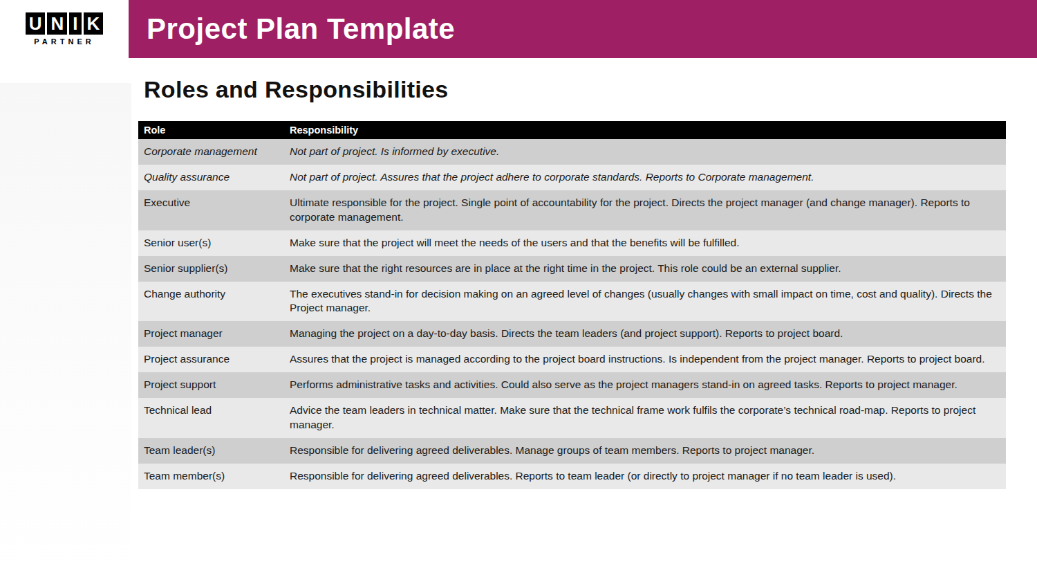UNIK
PARTNER
Project Plan Template
Roles and Responsibilities
| Role | Responsibility |
| --- | --- |
| Corporate management | Not part of project. Is informed by executive. |
| Quality assurance | Not part of project. Assures that the project adhere to corporate standards. Reports to Corporate management. |
| Executive | Ultimate responsible for the project. Single point of accountability for the project. Directs the project manager (and change manager). Reports to corporate management. |
| Senior user(s) | Make sure that the project will meet the needs of the users and that the benefits will be fulfilled. |
| Senior supplier(s) | Make sure that the right resources are in place at the right time in the project. This role could be an external supplier. |
| Change authority | The executives stand-in for decision making on an agreed level of changes (usually changes with small impact on time, cost and quality). Directs the Project manager. |
| Project manager | Managing the project on a day-to-day basis. Directs the team leaders (and project support). Reports to project board. |
| Project assurance | Assures that the project is managed according to the project board instructions. Is independent from the project manager. Reports to project board. |
| Project support | Performs administrative tasks and activities. Could also serve as the project managers stand-in on agreed tasks. Reports to project manager. |
| Technical lead | Advice the team leaders in technical matter. Make sure that the technical frame work fulfils the corporate’s technical road-map. Reports to project manager. |
| Team leader(s) | Responsible for delivering agreed deliverables. Manage groups of team members. Reports to project manager. |
| Team member(s) | Responsible for delivering agreed deliverables. Reports to team leader (or directly to project manager if no team leader is used). |